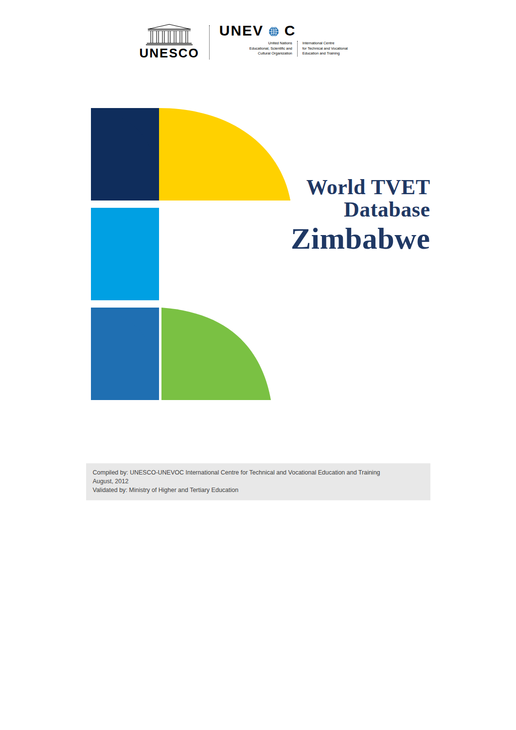UNESCO
UNEV C
United Nations
Educational, Scientific and
Cultural Organization
International Centre
for Technical and Vocational
Education and Training
World TVET
Database
Zimbabwe
Compiled by: UNESCO-UNEVOC International Centre for Technical and Vocational Education and Training
August, 2012
Validated by: Ministry of Higher and Tertiary Education